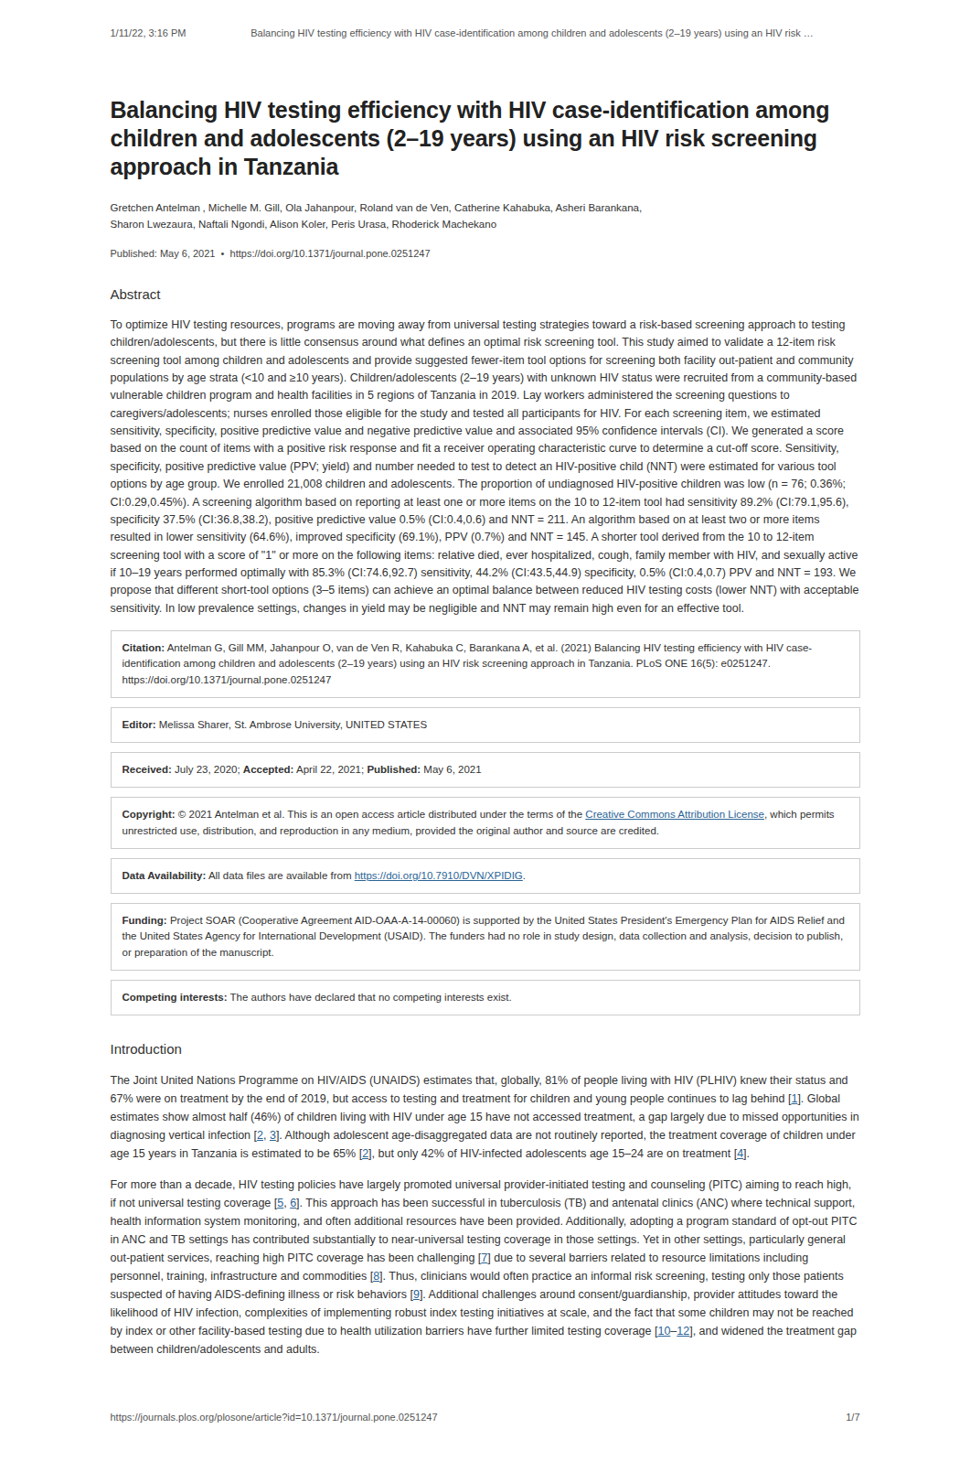1/11/22, 3:16 PM Balancing HIV testing efficiency with HIV case-identification among children and adolescents (2–19 years) using an HIV risk …
Balancing HIV testing efficiency with HIV case-identification among children and adolescents (2–19 years) using an HIV risk screening approach in Tanzania
Gretchen Antelman , Michelle M. Gill, Ola Jahanpour, Roland van de Ven, Catherine Kahabuka, Asheri Barankana,
Sharon Lwezaura, Naftali Ngondi, Alison Koler, Peris Urasa, Rhoderick Machekano
Published: May 6, 2021 • https://doi.org/10.1371/journal.pone.0251247
Abstract
To optimize HIV testing resources, programs are moving away from universal testing strategies toward a risk-based screening approach to testing children/adolescents, but there is little consensus around what defines an optimal risk screening tool. This study aimed to validate a 12-item risk screening tool among children and adolescents and provide suggested fewer-item tool options for screening both facility out-patient and community populations by age strata (<10 and ≥10 years). Children/adolescents (2–19 years) with unknown HIV status were recruited from a community-based vulnerable children program and health facilities in 5 regions of Tanzania in 2019. Lay workers administered the screening questions to caregivers/adolescents; nurses enrolled those eligible for the study and tested all participants for HIV. For each screening item, we estimated sensitivity, specificity, positive predictive value and negative predictive value and associated 95% confidence intervals (CI). We generated a score based on the count of items with a positive risk response and fit a receiver operating characteristic curve to determine a cut-off score. Sensitivity, specificity, positive predictive value (PPV; yield) and number needed to test to detect an HIV-positive child (NNT) were estimated for various tool options by age group. We enrolled 21,008 children and adolescents. The proportion of undiagnosed HIV-positive children was low (n = 76; 0.36%; CI:0.29,0.45%). A screening algorithm based on reporting at least one or more items on the 10 to 12-item tool had sensitivity 89.2% (CI:79.1,95.6), specificity 37.5% (CI:36.8,38.2), positive predictive value 0.5% (CI:0.4,0.6) and NNT = 211. An algorithm based on at least two or more items resulted in lower sensitivity (64.6%), improved specificity (69.1%), PPV (0.7%) and NNT = 145. A shorter tool derived from the 10 to 12-item screening tool with a score of "1" or more on the following items: relative died, ever hospitalized, cough, family member with HIV, and sexually active if 10–19 years performed optimally with 85.3% (CI:74.6,92.7) sensitivity, 44.2% (CI:43.5,44.9) specificity, 0.5% (CI:0.4,0.7) PPV and NNT = 193. We propose that different short-tool options (3–5 items) can achieve an optimal balance between reduced HIV testing costs (lower NNT) with acceptable sensitivity. In low prevalence settings, changes in yield may be negligible and NNT may remain high even for an effective tool.
Citation: Antelman G, Gill MM, Jahanpour O, van de Ven R, Kahabuka C, Barankana A, et al. (2021) Balancing HIV testing efficiency with HIV case-identification among children and adolescents (2–19 years) using an HIV risk screening approach in Tanzania. PLoS ONE 16(5): e0251247. https://doi.org/10.1371/journal.pone.0251247
Editor: Melissa Sharer, St. Ambrose University, UNITED STATES
Received: July 23, 2020; Accepted: April 22, 2021; Published: May 6, 2021
Copyright: © 2021 Antelman et al. This is an open access article distributed under the terms of the Creative Commons Attribution License, which permits unrestricted use, distribution, and reproduction in any medium, provided the original author and source are credited.
Data Availability: All data files are available from https://doi.org/10.7910/DVN/XPIDIG.
Funding: Project SOAR (Cooperative Agreement AID-OAA-A-14-00060) is supported by the United States President's Emergency Plan for AIDS Relief and the United States Agency for International Development (USAID). The funders had no role in study design, data collection and analysis, decision to publish, or preparation of the manuscript.
Competing interests: The authors have declared that no competing interests exist.
Introduction
The Joint United Nations Programme on HIV/AIDS (UNAIDS) estimates that, globally, 81% of people living with HIV (PLHIV) knew their status and 67% were on treatment by the end of 2019, but access to testing and treatment for children and young people continues to lag behind [1]. Global estimates show almost half (46%) of children living with HIV under age 15 have not accessed treatment, a gap largely due to missed opportunities in diagnosing vertical infection [2, 3]. Although adolescent age-disaggregated data are not routinely reported, the treatment coverage of children under age 15 years in Tanzania is estimated to be 65% [2], but only 42% of HIV-infected adolescents age 15–24 are on treatment [4].
For more than a decade, HIV testing policies have largely promoted universal provider-initiated testing and counseling (PITC) aiming to reach high, if not universal testing coverage [5, 6]. This approach has been successful in tuberculosis (TB) and antenatal clinics (ANC) where technical support, health information system monitoring, and often additional resources have been provided. Additionally, adopting a program standard of opt-out PITC in ANC and TB settings has contributed substantially to near-universal testing coverage in those settings. Yet in other settings, particularly general out-patient services, reaching high PITC coverage has been challenging [7] due to several barriers related to resource limitations including personnel, training, infrastructure and commodities [8]. Thus, clinicians would often practice an informal risk screening, testing only those patients suspected of having AIDS-defining illness or risk behaviors [9]. Additional challenges around consent/guardianship, provider attitudes toward the likelihood of HIV infection, complexities of implementing robust index testing initiatives at scale, and the fact that some children may not be reached by index or other facility-based testing due to health utilization barriers have further limited testing coverage [10–12], and widened the treatment gap between children/adolescents and adults.
https://journals.plos.org/plosone/article?id=10.1371/journal.pone.0251247 1/7